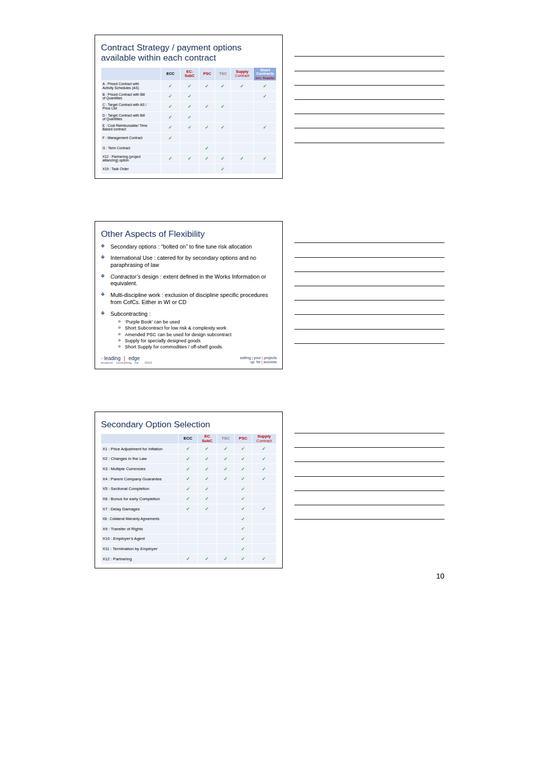Contract Strategy / payment options
available within each contract
| | ECC | EC- SubC | PSC | TSC | Supply Contract | Short Contracts (inc. Supply) |
| --- | --- | --- | --- | --- | --- | --- |
| A : Priced Contract with Activity Schedules (AS) | ✓ | ✓ | ✓ | ✓ | ✓ | ✓ |
| B : Priced Contract with Bill of Quantities | ✓ | ✓ | | | | ✓ |
| C : Target Contract with AS / Price List | ✓ | ✓ | ✓ | ✓ | | |
| D : Target Contract with Bill of Quantities | ✓ | ✓ | | | | |
| E : Cost Reimbursable/ Time Based contract | ✓ | ✓ | ✓ | ✓ | | ✓ |
| F : Management Contract | ✓ | | | | | |
| G : Term Contract | | | ✓ | | | |
| X12 : Partnering (project alliancing) option | ✓ | ✓ | ✓ | ✓ | ✓ | ✓ |
| X19 : Task Order | | | | ✓ | | |
Other Aspects of Flexibility
Secondary options : “bolted on” to fine tune risk allocation
International Use : catered for by secondary options and no paraphrasing of law
Contractor’s design : extent defined in the Works Information or equivalent.
Multi-discipline work : exclusion of discipline specific procedures from CofCs. Either in WI or CD
Subcontracting :
‘Purple Book’ can be used
Short Subcontract for low risk & complexity work
Amended PSC can be used for design subcontract
Supply for specially designed goods
Short Supply for commodities / off-shelf goods.
◦ leading | edge
projects consulting ltd , 2010
setting | your | projects
up for | success
Secondary Option Selection
| | ECC | EC SubC | TSC | PSC | Supply Contract |
| --- | --- | --- | --- | --- | --- |
| X1 : Price Adjustment for Inflation | ✓ | ✓ | ✓ | ✓ | ✓ |
| X2 : Changes in the Law | ✓ | ✓ | ✓ | ✓ | ✓ |
| X3 : Multiple Currencies | ✓ | ✓ | ✓ | ✓ | ✓ |
| X4 : Parent Company Guarantee | ✓ | ✓ | ✓ | ✓ | ✓ |
| X5 : Sectional Completion | ✓ | ✓ | | ✓ | |
| X6 : Bonus for early Completion | ✓ | ✓ | | ✓ | |
| X7 : Delay Damages | ✓ | ✓ | | ✓ | ✓ |
| X8 : Collateral Warranty Agreements | | | | ✓ | |
| X9 : Transfer of Rights | | | | ✓ | |
| X10 : Employer’s Agent | | | | ✓ | |
| X11 : Termination by Employer | | | | ✓ | |
| X12 : Partnering | ✓ | ✓ | ✓ | ✓ | ✓ |
10